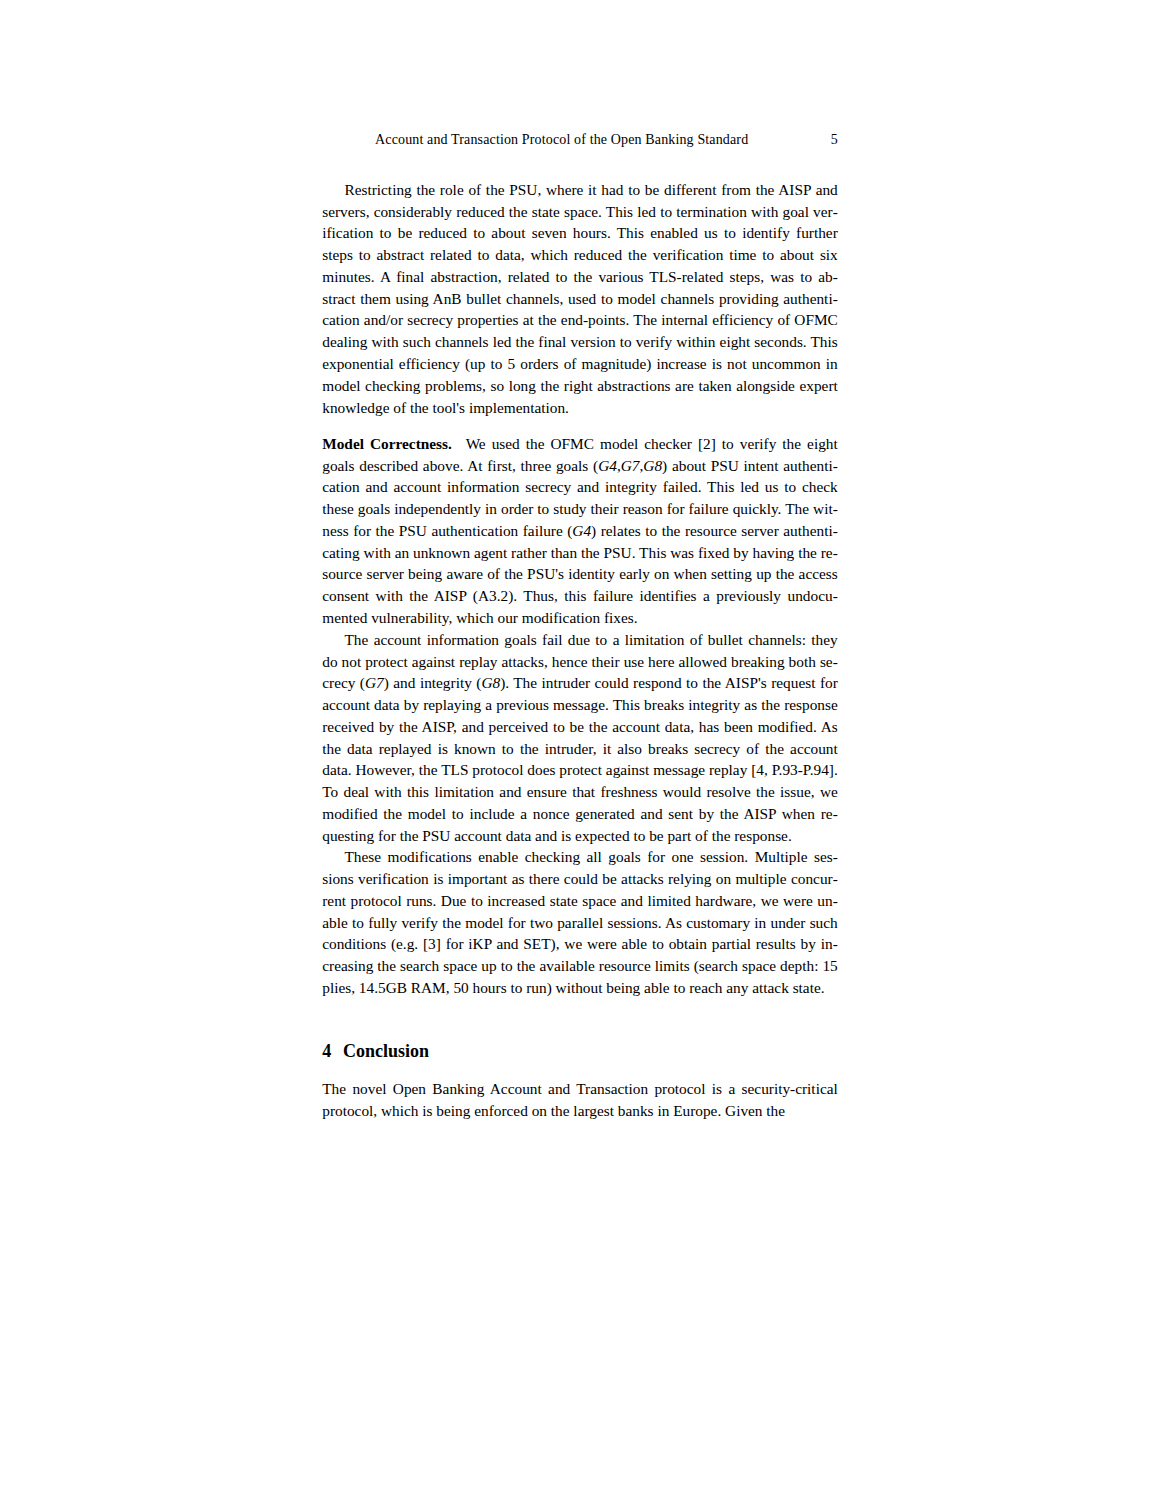Account and Transaction Protocol of the Open Banking Standard 5
Restricting the role of the PSU, where it had to be different from the AISP and servers, considerably reduced the state space. This led to termination with goal verification to be reduced to about seven hours. This enabled us to identify further steps to abstract related to data, which reduced the verification time to about six minutes. A final abstraction, related to the various TLS-related steps, was to abstract them using AnB bullet channels, used to model channels providing authentication and/or secrecy properties at the end-points. The internal efficiency of OFMC dealing with such channels led the final version to verify within eight seconds. This exponential efficiency (up to 5 orders of magnitude) increase is not uncommon in model checking problems, so long the right abstractions are taken alongside expert knowledge of the tool's implementation.
Model Correctness. We used the OFMC model checker [2] to verify the eight goals described above. At first, three goals (G4,G7,G8) about PSU intent authentication and account information secrecy and integrity failed. This led us to check these goals independently in order to study their reason for failure quickly. The witness for the PSU authentication failure (G4) relates to the resource server authenticating with an unknown agent rather than the PSU. This was fixed by having the resource server being aware of the PSU's identity early on when setting up the access consent with the AISP (A3.2). Thus, this failure identifies a previously undocumented vulnerability, which our modification fixes.
The account information goals fail due to a limitation of bullet channels: they do not protect against replay attacks, hence their use here allowed breaking both secrecy (G7) and integrity (G8). The intruder could respond to the AISP's request for account data by replaying a previous message. This breaks integrity as the response received by the AISP, and perceived to be the account data, has been modified. As the data replayed is known to the intruder, it also breaks secrecy of the account data. However, the TLS protocol does protect against message replay [4, P.93-P.94]. To deal with this limitation and ensure that freshness would resolve the issue, we modified the model to include a nonce generated and sent by the AISP when requesting for the PSU account data and is expected to be part of the response.
These modifications enable checking all goals for one session. Multiple sessions verification is important as there could be attacks relying on multiple concurrent protocol runs. Due to increased state space and limited hardware, we were unable to fully verify the model for two parallel sessions. As customary in under such conditions (e.g. [3] for iKP and SET), we were able to obtain partial results by increasing the search space up to the available resource limits (search space depth: 15 plies, 14.5GB RAM, 50 hours to run) without being able to reach any attack state.
4 Conclusion
The novel Open Banking Account and Transaction protocol is a security-critical protocol, which is being enforced on the largest banks in Europe. Given the